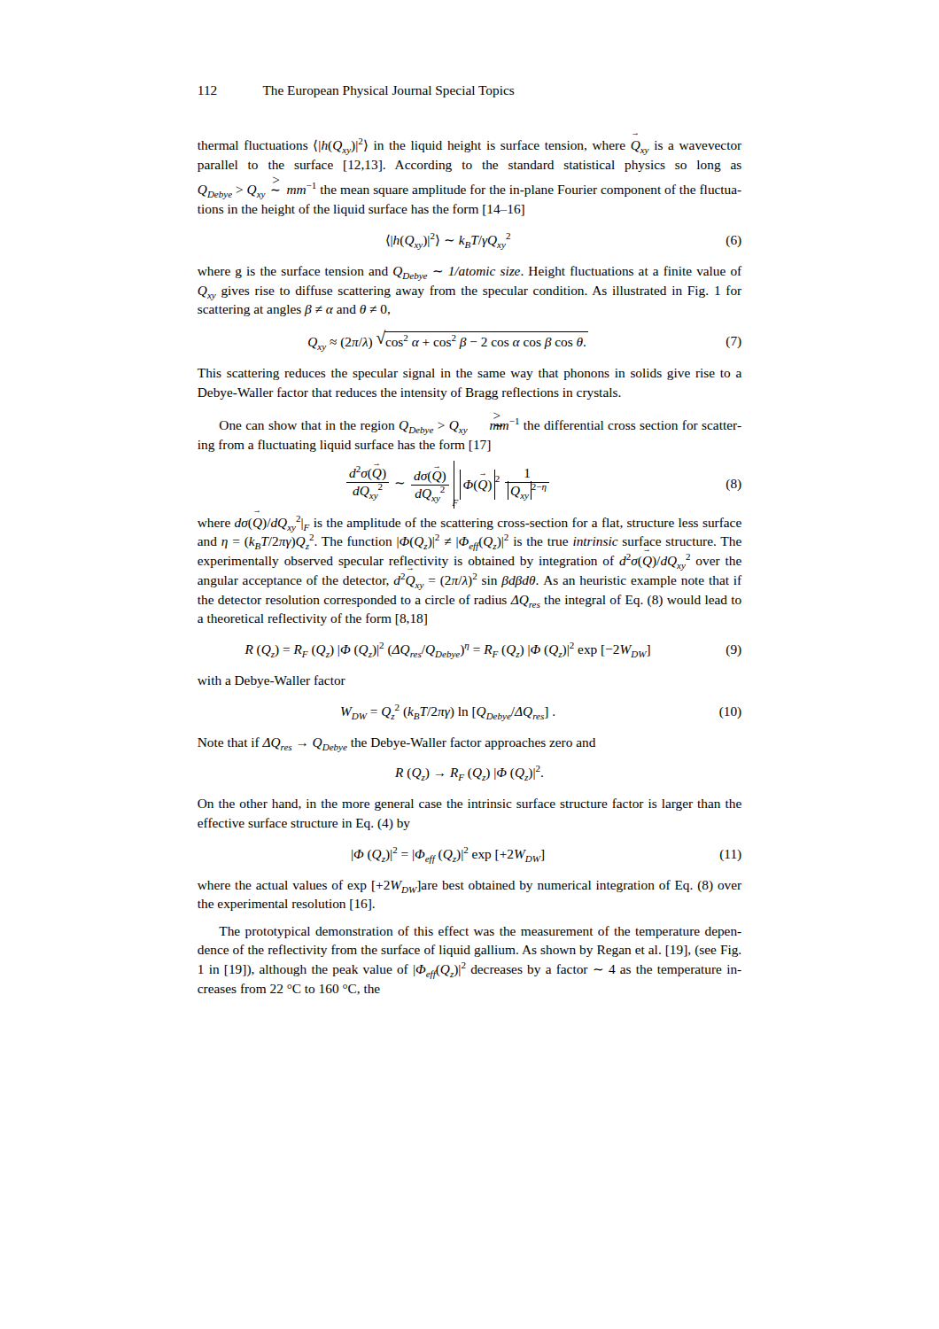112
The European Physical Journal Special Topics
thermal fluctuations ⟨|h(Qxy)|2⟩ in the liquid height is surface tension, where Qxy is a wavevector parallel to the surface [12,13]. According to the standard statistical physics so long as QDebye > Qxy >∼ mm−1 the mean square amplitude for the in-plane Fourier component of the fluctuations in the height of the liquid surface has the form [14–16]
⟨|h(Qxy)|2⟩ ∼ kBT/γQxy2
(6)
where g is the surface tension and QDebye ∼ 1/atomic size. Height fluctuations at a finite value of Qxy gives rise to diffuse scattering away from the specular condition. As illustrated in Fig. 1 for scattering at angles β ≠ α and θ ≠ 0,
Qxy ≈ (2π/λ) cos2 α + cos2 β − 2 cos α cos β cos θ.
(7)
This scattering reduces the specular signal in the same way that phonons in solids give rise to a Debye-Waller factor that reduces the intensity of Bragg reflections in crystals.
One can show that in the region QDebye > Qxy >∼ mm−1 the differential cross section for scattering from a fluctuating liquid surface has the form [17]
d2σ(Q) dQxy2 ∼ dσ(Q) dQxy2 F Φ(Q)2 1 Qxy2−η
(8)
where dσ(Q)/dQxy2|F is the amplitude of the scattering cross-section for a flat, structure less surface and η = (kBT/2πγ)Qz2. The function |Φ(Qz)|2 ≠ |Φeff(Qz)|2 is the true intrinsic surface structure. The experimentally observed specular reflectivity is obtained by integration of d2σ(Q)/dQxy2 over the angular acceptance of the detector, d2Qxy = (2π/λ)2 sin βdβdθ. As an heuristic example note that if the detector resolution corresponded to a circle of radius ΔQres the integral of Eq. (8) would lead to a theoretical reflectivity of the form [8,18]
R (Qz) = RF (Qz) |Φ (Qz)|2 (ΔQres/QDebye)η = RF (Qz) |Φ (Qz)|2 exp [−2WDW]
(9)
with a Debye-Waller factor
WDW = Qz2 (kBT/2πγ) ln [QDebye/ΔQres] .
(10)
Note that if ΔQres → QDebye the Debye-Waller factor approaches zero and
R (Qz) → RF (Qz) |Φ (Qz)|2.
On the other hand, in the more general case the intrinsic surface structure factor is larger than the effective surface structure in Eq. (4) by
|Φ (Qz)|2 = |Φeff (Qz)|2 exp [+2WDW]
(11)
where the actual values of exp [+2WDW]are best obtained by numerical integration of Eq. (8) over the experimental resolution [16].
The prototypical demonstration of this effect was the measurement of the temperature dependence of the reflectivity from the surface of liquid gallium. As shown by Regan et al. [19], (see Fig. 1 in [19]), although the peak value of |Φeff(Qz)|2 decreases by a factor ∼ 4 as the temperature increases from 22 °C to 160 °C, the